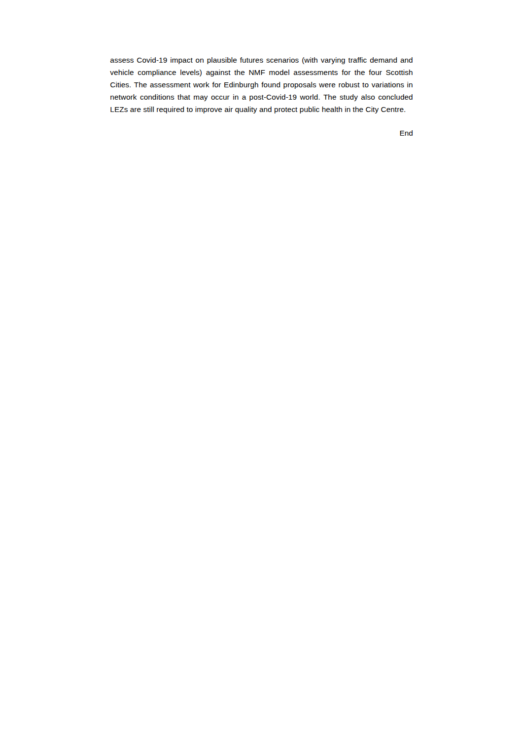assess Covid-19 impact on plausible futures scenarios (with varying traffic demand and vehicle compliance levels) against the NMF model assessments for the four Scottish Cities. The assessment work for Edinburgh found proposals were robust to variations in network conditions that may occur in a post-Covid-19 world. The study also concluded LEZs are still required to improve air quality and protect public health in the City Centre.
End